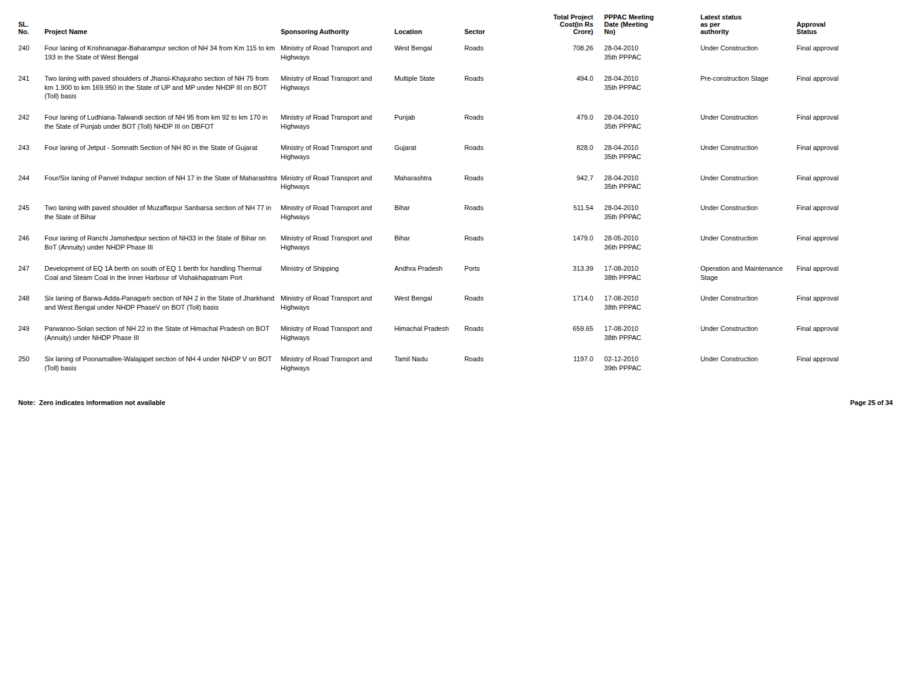| SL. No. | Project Name | Sponsoring Authority | Location | Sector | Total Project Cost(in Rs Crore) | PPPAC Meeting Date (Meeting No) | Latest status as per authority | Approval Status |
| --- | --- | --- | --- | --- | --- | --- | --- | --- |
| 240 | Four laning of Krishnanagar-Baharampur section of NH 34 from Km 115 to km 193 in the State of West Bengal | Ministry of Road Transport and Highways | West Bengal | Roads | 708.26 | 28-04-2010 35th PPPAC | Under Construction | Final approval |
| 241 | Two laning with paved shoulders of Jhansi-Khajuraho section of NH 75 from km 1.900 to km 169.950 in the State of UP and MP under NHDP III on BOT (Toll) basis | Ministry of Road Transport and Highways | Multiple State | Roads | 494.0 | 28-04-2010 35th PPPAC | Pre-construction Stage | Final approval |
| 242 | Four laning of Ludhiana-Talwandi section of NH 95 from km 92 to km 170 in the State of Punjab under BOT (Toll) NHDP III on DBFOT | Ministry of Road Transport and Highways | Punjab | Roads | 479.0 | 28-04-2010 35th PPPAC | Under Construction | Final approval |
| 243 | Four laning of Jetput - Somnath Section of NH 80 in the State of Gujarat | Ministry of Road Transport and Highways | Gujarat | Roads | 828.0 | 28-04-2010 35th PPPAC | Under Construction | Final approval |
| 244 | Four/Six laning of Panvel Indapur section of NH 17 in the State of Maharashtra | Ministry of Road Transport and Highways | Maharashtra | Roads | 942.7 | 28-04-2010 35th PPPAC | Under Construction | Final approval |
| 245 | Two laning with paved shoulder of Muzaffarpur Sanbarsa section of NH 77 in the State of Bihar | Ministry of Road Transport and Highways | Bihar | Roads | 511.54 | 28-04-2010 35th PPPAC | Under Construction | Final approval |
| 246 | Four laning of Ranchi Jamshedpur section of NH33 in the State of Bihar on BoT (Annuity) under NHDP Phase III | Ministry of Road Transport and Highways | Bihar | Roads | 1479.0 | 28-05-2010 36th PPPAC | Under Construction | Final approval |
| 247 | Development of EQ 1A berth on south of EQ 1 berth for handling Thermal Coal and Steam Coal in the Inner Harbour of Vishakhapatnam Port | Ministry of Shipping | Andhra Pradesh | Ports | 313.39 | 17-08-2010 38th PPPAC | Operation and Maintenance Stage | Final approval |
| 248 | Six laning of Barwa-Adda-Panagarh section of NH 2 in the State of Jharkhand and West Bengal under NHDP PhaseV on BOT (Toll) basis | Ministry of Road Transport and Highways | West Bengal | Roads | 1714.0 | 17-08-2010 38th PPPAC | Under Construction | Final approval |
| 249 | Parwanoo-Solan section of NH 22 in the State of Himachal Pradesh on BOT (Annuity) under NHDP Phase III | Ministry of Road Transport and Highways | Himachal Pradesh | Roads | 659.65 | 17-08-2010 38th PPPAC | Under Construction | Final approval |
| 250 | Six laning of Poonamallee-Walajapet section of NH 4 under NHDP V on BOT (Toll) basis | Ministry of Road Transport and Highways | Tamil Nadu | Roads | 1197.0 | 02-12-2010 39th PPPAC | Under Construction | Final approval |
Note: Zero indicates information not available
Page 25 of 34